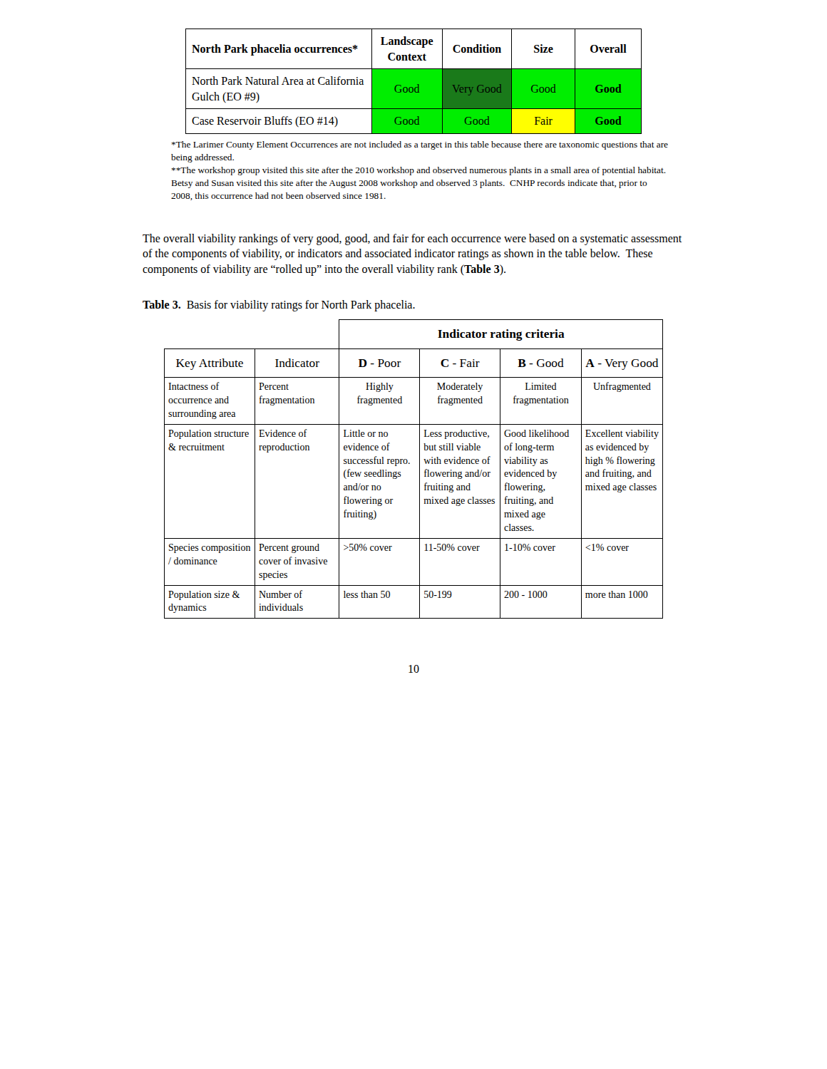| North Park phacelia occurrences* | Landscape Context | Condition | Size | Overall |
| --- | --- | --- | --- | --- |
| North Park Natural Area at California Gulch (EO #9) | Good | Very Good | Good | Good |
| Case Reservoir Bluffs (EO #14) | Good | Good | Fair | Good |
*The Larimer County Element Occurrences are not included as a target in this table because there are taxonomic questions that are being addressed.
**The workshop group visited this site after the 2010 workshop and observed numerous plants in a small area of potential habitat. Betsy and Susan visited this site after the August 2008 workshop and observed 3 plants. CNHP records indicate that, prior to 2008, this occurrence had not been observed since 1981.
The overall viability rankings of very good, good, and fair for each occurrence were based on a systematic assessment of the components of viability, or indicators and associated indicator ratings as shown in the table below. These components of viability are “rolled up” into the overall viability rank (Table 3).
Table 3. Basis for viability ratings for North Park phacelia.
| | Indicator rating criteria |
| Key Attribute | Indicator | D - Poor | C - Fair | B - Good | A - Very Good |
| Intactness of occurrence and surrounding area | Percent fragmentation | Highly fragmented | Moderately fragmented | Limited fragmentation | Unfragmented |
| Population structure & recruitment | Evidence of reproduction | Little or no evidence of successful repro. (few seedlings and/or no flowering or fruiting) | Less productive, but still viable with evidence of flowering and/or fruiting and mixed age classes | Good likelihood of long-term viability as evidenced by flowering, fruiting, and mixed age classes. | Excellent viability as evidenced by high % flowering and fruiting, and mixed age classes |
| Species composition / dominance | Percent ground cover of invasive species | >50% cover | 11-50% cover | 1-10% cover | <1% cover |
| Population size & dynamics | Number of individuals | less than 50 | 50-199 | 200 - 1000 | more than 1000 |
10